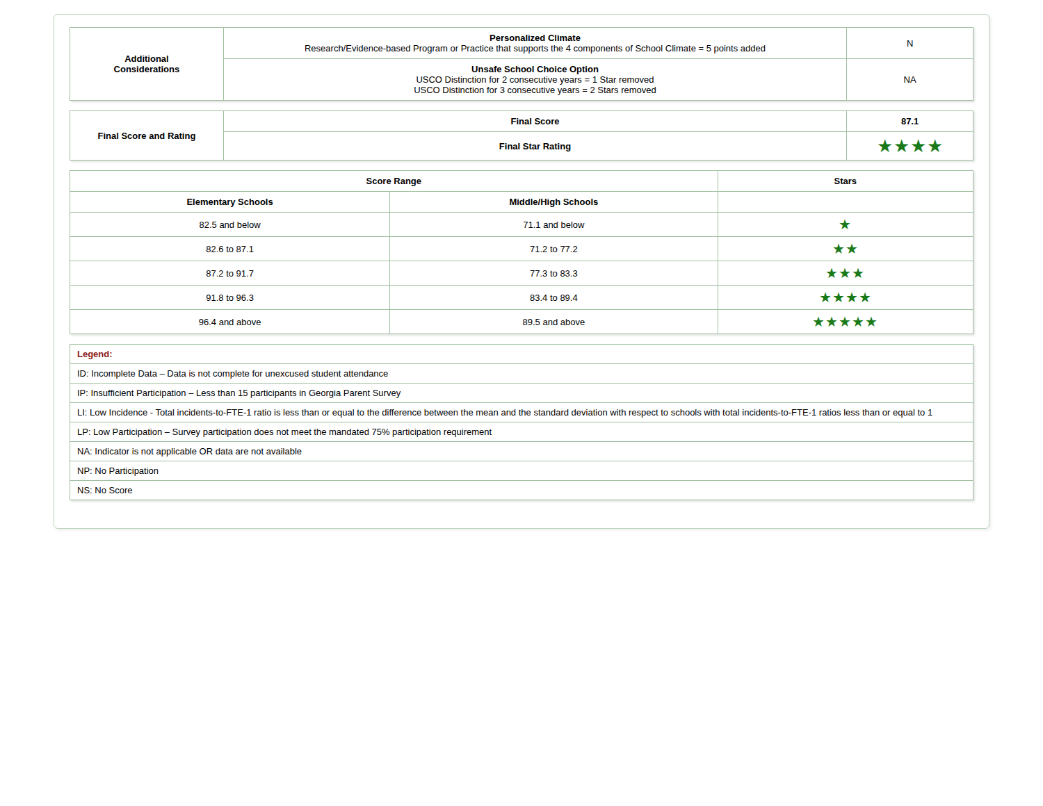| Additional Considerations | Personalized Climate Research/Evidence-based Program or Practice that supports the 4 components of School Climate = 5 points added | N |
| Unsafe School Choice Option USCO Distinction for 2 consecutive years = 1 Star removed USCO Distinction for 3 consecutive years = 2 Stars removed | NA |
| Final Score and Rating | Final Score | 87.1 |
| Final Star Rating | ★★★★ |
| Score Range | Stars |
| --- | --- |
| Elementary Schools | Middle/High Schools | |
| 82.5 and below | 71.1 and below | ★ |
| 82.6 to 87.1 | 71.2 to 77.2 | ★★ |
| 87.2 to 91.7 | 77.3 to 83.3 | ★★★ |
| 91.8 to 96.3 | 83.4 to 89.4 | ★★★★ |
| 96.4 and above | 89.5 and above | ★★★★★ |
| Legend: |
| ID: Incomplete Data – Data is not complete for unexcused student attendance |
| IP: Insufficient Participation – Less than 15 participants in Georgia Parent Survey |
| LI: Low Incidence - Total incidents-to-FTE-1 ratio is less than or equal to the difference between the mean and the standard deviation with respect to schools with total incidents-to-FTE-1 ratios less than or equal to 1 |
| LP: Low Participation – Survey participation does not meet the mandated 75% participation requirement |
| NA: Indicator is not applicable OR data are not available |
| NP: No Participation |
| NS: No Score |